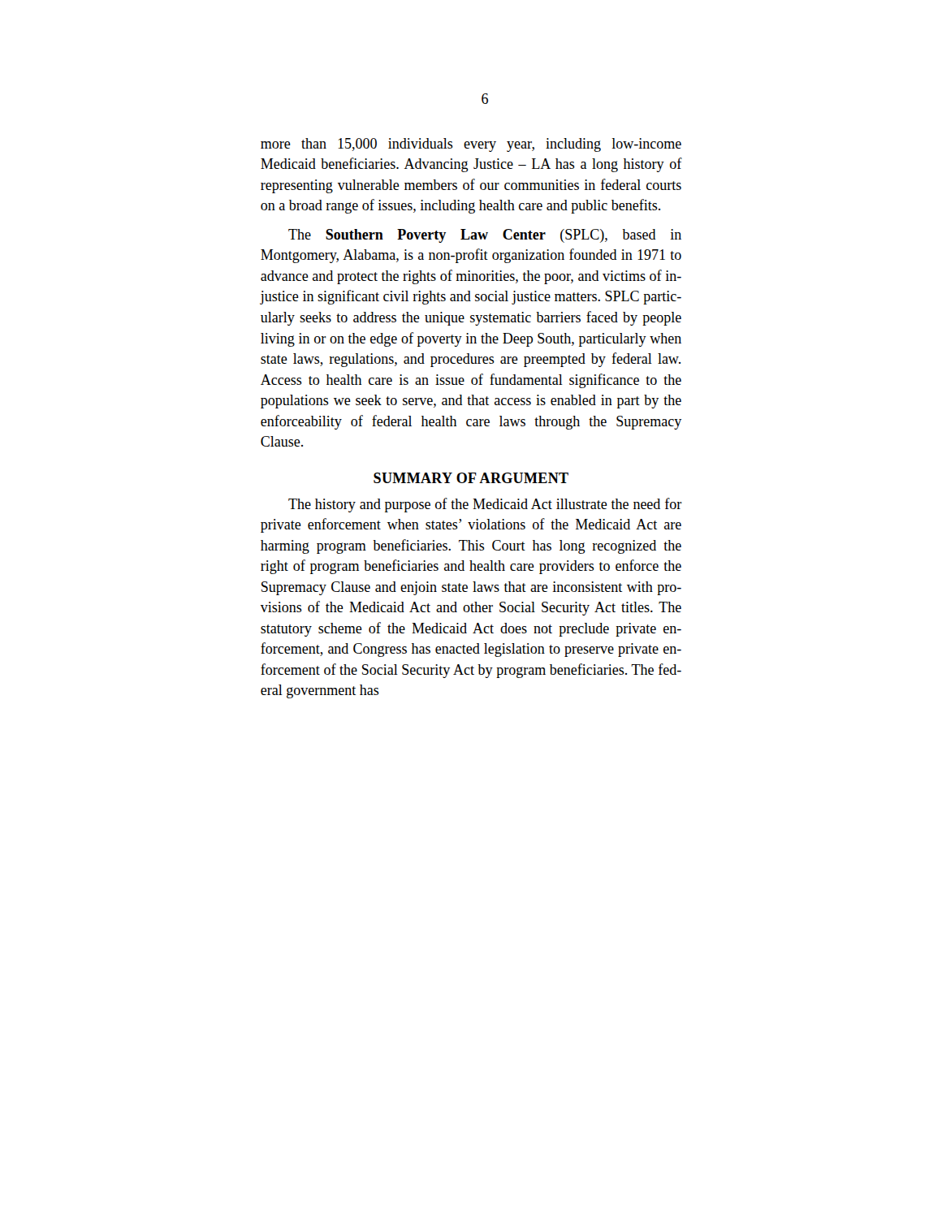6
more than 15,000 individuals every year, including low-income Medicaid beneficiaries. Advancing Justice – LA has a long history of representing vulnerable members of our communities in federal courts on a broad range of issues, including health care and public benefits.
The Southern Poverty Law Center (SPLC), based in Montgomery, Alabama, is a non-profit organization founded in 1971 to advance and protect the rights of minorities, the poor, and victims of injustice in significant civil rights and social justice matters. SPLC particularly seeks to address the unique systematic barriers faced by people living in or on the edge of poverty in the Deep South, particularly when state laws, regulations, and procedures are preempted by federal law. Access to health care is an issue of fundamental significance to the populations we seek to serve, and that access is enabled in part by the enforceability of federal health care laws through the Supremacy Clause.
SUMMARY OF ARGUMENT
The history and purpose of the Medicaid Act illustrate the need for private enforcement when states’ violations of the Medicaid Act are harming program beneficiaries. This Court has long recognized the right of program beneficiaries and health care providers to enforce the Supremacy Clause and enjoin state laws that are inconsistent with provisions of the Medicaid Act and other Social Security Act titles. The statutory scheme of the Medicaid Act does not preclude private enforcement, and Congress has enacted legislation to preserve private enforcement of the Social Security Act by program beneficiaries. The federal government has